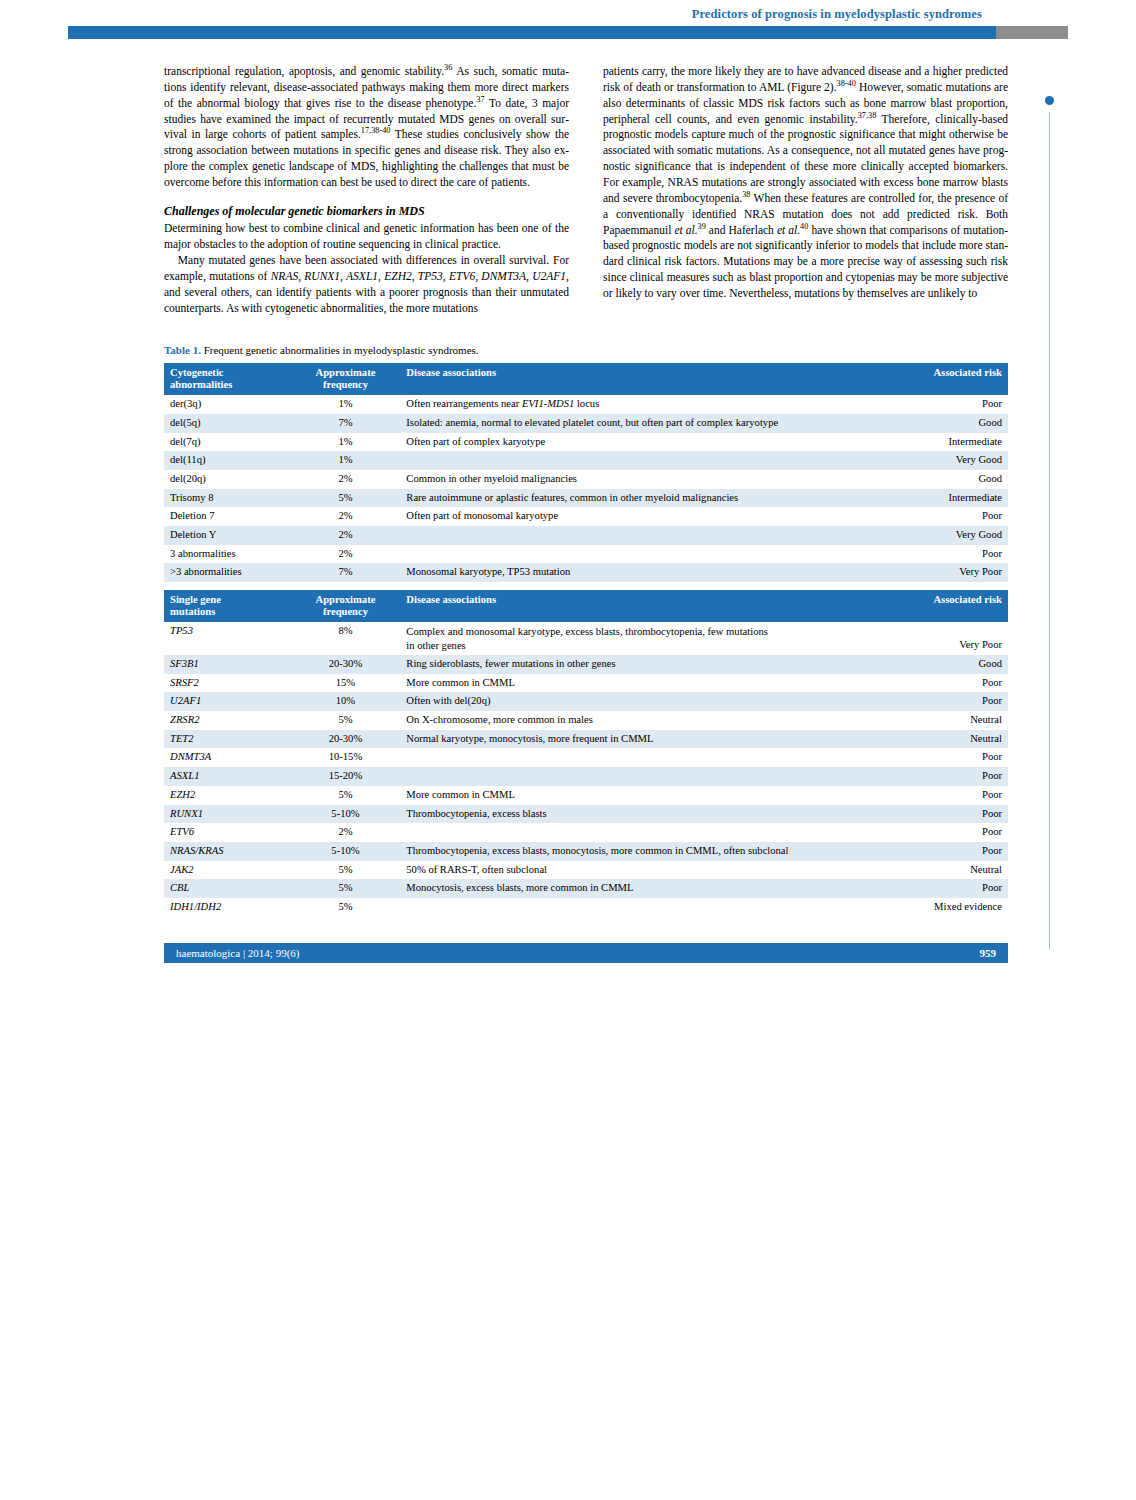Predictors of prognosis in myelodysplastic syndromes
transcriptional regulation, apoptosis, and genomic stability.36 As such, somatic mutations identify relevant, disease-associated pathways making them more direct markers of the abnormal biology that gives rise to the disease phenotype.37 To date, 3 major studies have examined the impact of recurrently mutated MDS genes on overall survival in large cohorts of patient samples.17,38-40 These studies conclusively show the strong association between mutations in specific genes and disease risk. They also explore the complex genetic landscape of MDS, highlighting the challenges that must be overcome before this information can best be used to direct the care of patients.
Challenges of molecular genetic biomarkers in MDS
Determining how best to combine clinical and genetic information has been one of the major obstacles to the adoption of routine sequencing in clinical practice.
Many mutated genes have been associated with differences in overall survival. For example, mutations of NRAS, RUNX1, ASXL1, EZH2, TP53, ETV6, DNMT3A, U2AF1, and several others, can identify patients with a poorer prognosis than their unmutated counterparts. As with cytogenetic abnormalities, the more mutations
patients carry, the more likely they are to have advanced disease and a higher predicted risk of death or transformation to AML (Figure 2).38-40 However, somatic mutations are also determinants of classic MDS risk factors such as bone marrow blast proportion, peripheral cell counts, and even genomic instability.37,38 Therefore, clinically-based prognostic models capture much of the prognostic significance that might otherwise be associated with somatic mutations. As a consequence, not all mutated genes have prognostic significance that is independent of these more clinically accepted biomarkers. For example, NRAS mutations are strongly associated with excess bone marrow blasts and severe thrombocytopenia.38 When these features are controlled for, the presence of a conventionally identified NRAS mutation does not add predicted risk. Both Papaemmanuil et al. 39 and Haferlach et al. 40 have shown that comparisons of mutation-based prognostic models are not significantly inferior to models that include more standard clinical risk factors. Mutations may be a more precise way of assessing such risk since clinical measures such as blast proportion and cytopenias may be more subjective or likely to vary over time. Nevertheless, mutations by themselves are unlikely to
Table 1. Frequent genetic abnormalities in myelodysplastic syndromes.
| Cytogenetic abnormalities | Approximate frequency | Disease associations | Associated risk |
| --- | --- | --- | --- |
| der(3q) | 1% | Often rearrangements near EVI1-MDS1 locus | Poor |
| del(5q) | 7% | Isolated: anemia, normal to elevated platelet count, but often part of complex karyotype | Good |
| del(7q) | 1% | Often part of complex karyotype | Intermediate |
| del(11q) | 1% | | Very Good |
| del(20q) | 2% | Common in other myeloid malignancies | Good |
| Trisomy 8 | 5% | Rare autoimmune or aplastic features, common in other myeloid malignancies | Intermediate |
| Deletion 7 | 2% | Often part of monosomal karyotype | Poor |
| Deletion Y | 2% | | Very Good |
| 3 abnormalities | 2% | | Poor |
| >3 abnormalities | 7% | Monosomal karyotype, TP53 mutation | Very Poor |
| Single gene mutations | Approximate frequency | Disease associations | Associated risk |
| TP53 | 8% | Complex and monosomal karyotype, excess blasts, thrombocytopenia, few mutations in other genes | Very Poor |
| SF3B1 | 20-30% | Ring sideroblasts, fewer mutations in other genes | Good |
| SRSF2 | 15% | More common in CMML | Poor |
| U2AF1 | 10% | Often with del(20q) | Poor |
| ZRSR2 | 5% | On X-chromosome, more common in males | Neutral |
| TET2 | 20-30% | Normal karyotype, monocytosis, more frequent in CMML | Neutral |
| DNMT3A | 10-15% | | Poor |
| ASXL1 | 15-20% | | Poor |
| EZH2 | 5% | More common in CMML | Poor |
| RUNX1 | 5-10% | Thrombocytopenia, excess blasts | Poor |
| ETV6 | 2% | | Poor |
| NRAS/KRAS | 5-10% | Thrombocytopenia, excess blasts, monocytosis, more common in CMML, often subclonal | Poor |
| JAK2 | 5% | 50% of RARS-T, often subclonal | Neutral |
| CBL | 5% | Monocytosis, excess blasts, more common in CMML | Poor |
| IDH1/IDH2 | 5% | | Mixed evidence |
haematologica | 2014; 99(6)
959